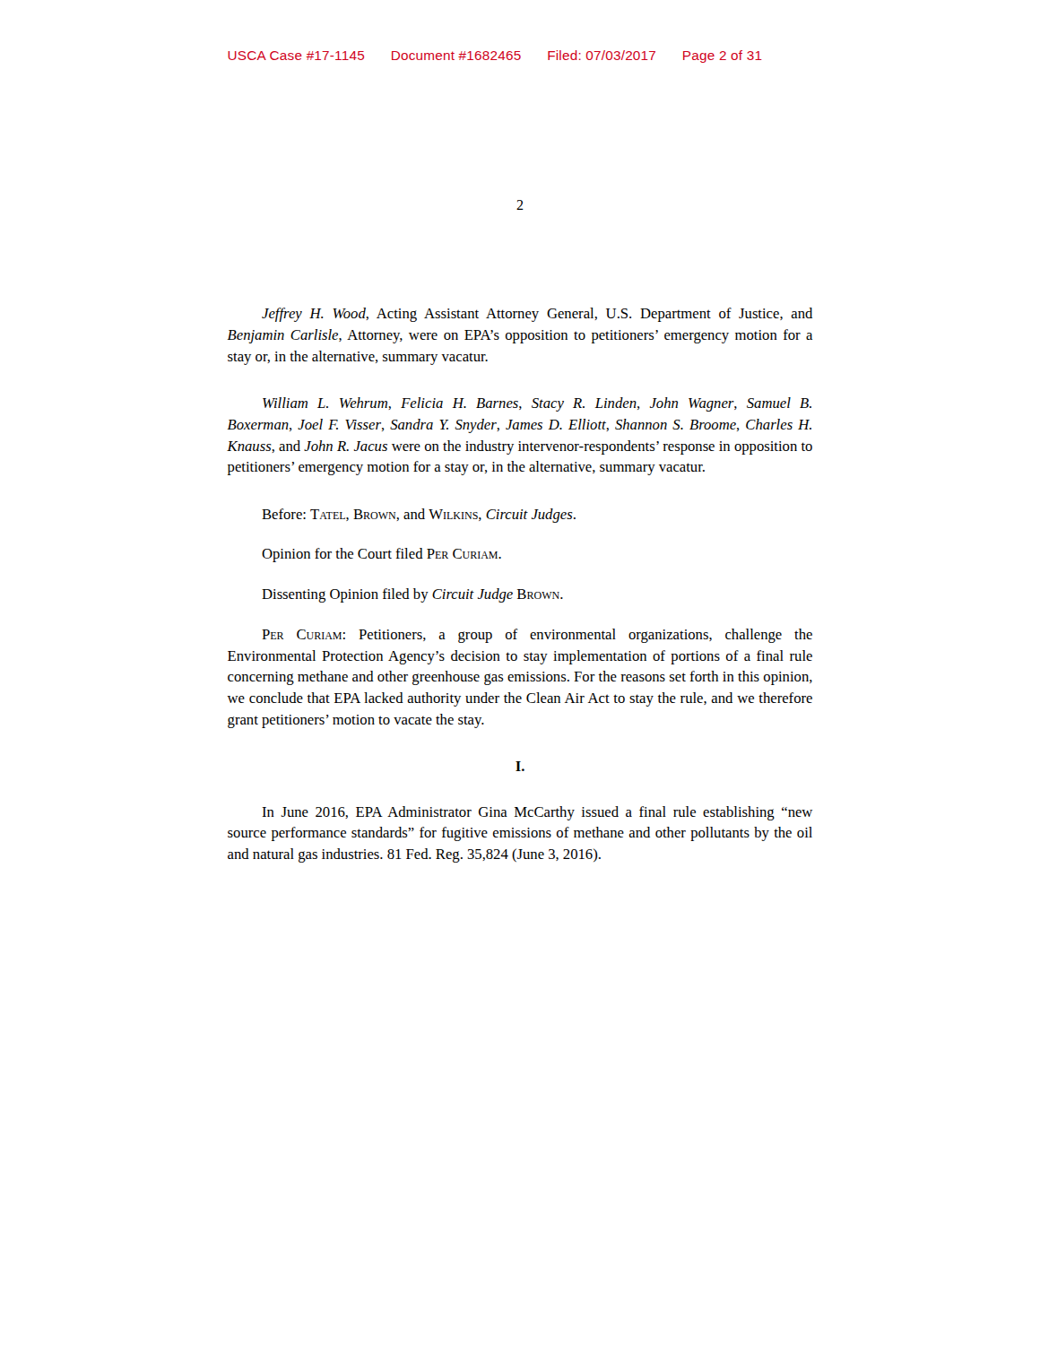USCA Case #17-1145 Document #1682465 Filed: 07/03/2017 Page 2 of 31
2
Jeffrey H. Wood, Acting Assistant Attorney General, U.S. Department of Justice, and Benjamin Carlisle, Attorney, were on EPA’s opposition to petitioners’ emergency motion for a stay or, in the alternative, summary vacatur.
William L. Wehrum, Felicia H. Barnes, Stacy R. Linden, John Wagner, Samuel B. Boxerman, Joel F. Visser, Sandra Y. Snyder, James D. Elliott, Shannon S. Broome, Charles H. Knauss, and John R. Jacus were on the industry intervenor-respondents’ response in opposition to petitioners’ emergency motion for a stay or, in the alternative, summary vacatur.
Before: Tatel, Brown, and Wilkins, Circuit Judges.
Opinion for the Court filed Per Curiam.
Dissenting Opinion filed by Circuit Judge Brown.
Per Curiam: Petitioners, a group of environmental organizations, challenge the Environmental Protection Agency’s decision to stay implementation of portions of a final rule concerning methane and other greenhouse gas emissions. For the reasons set forth in this opinion, we conclude that EPA lacked authority under the Clean Air Act to stay the rule, and we therefore grant petitioners’ motion to vacate the stay.
I.
In June 2016, EPA Administrator Gina McCarthy issued a final rule establishing “new source performance standards” for fugitive emissions of methane and other pollutants by the oil and natural gas industries. 81 Fed. Reg. 35,824 (June 3, 2016).